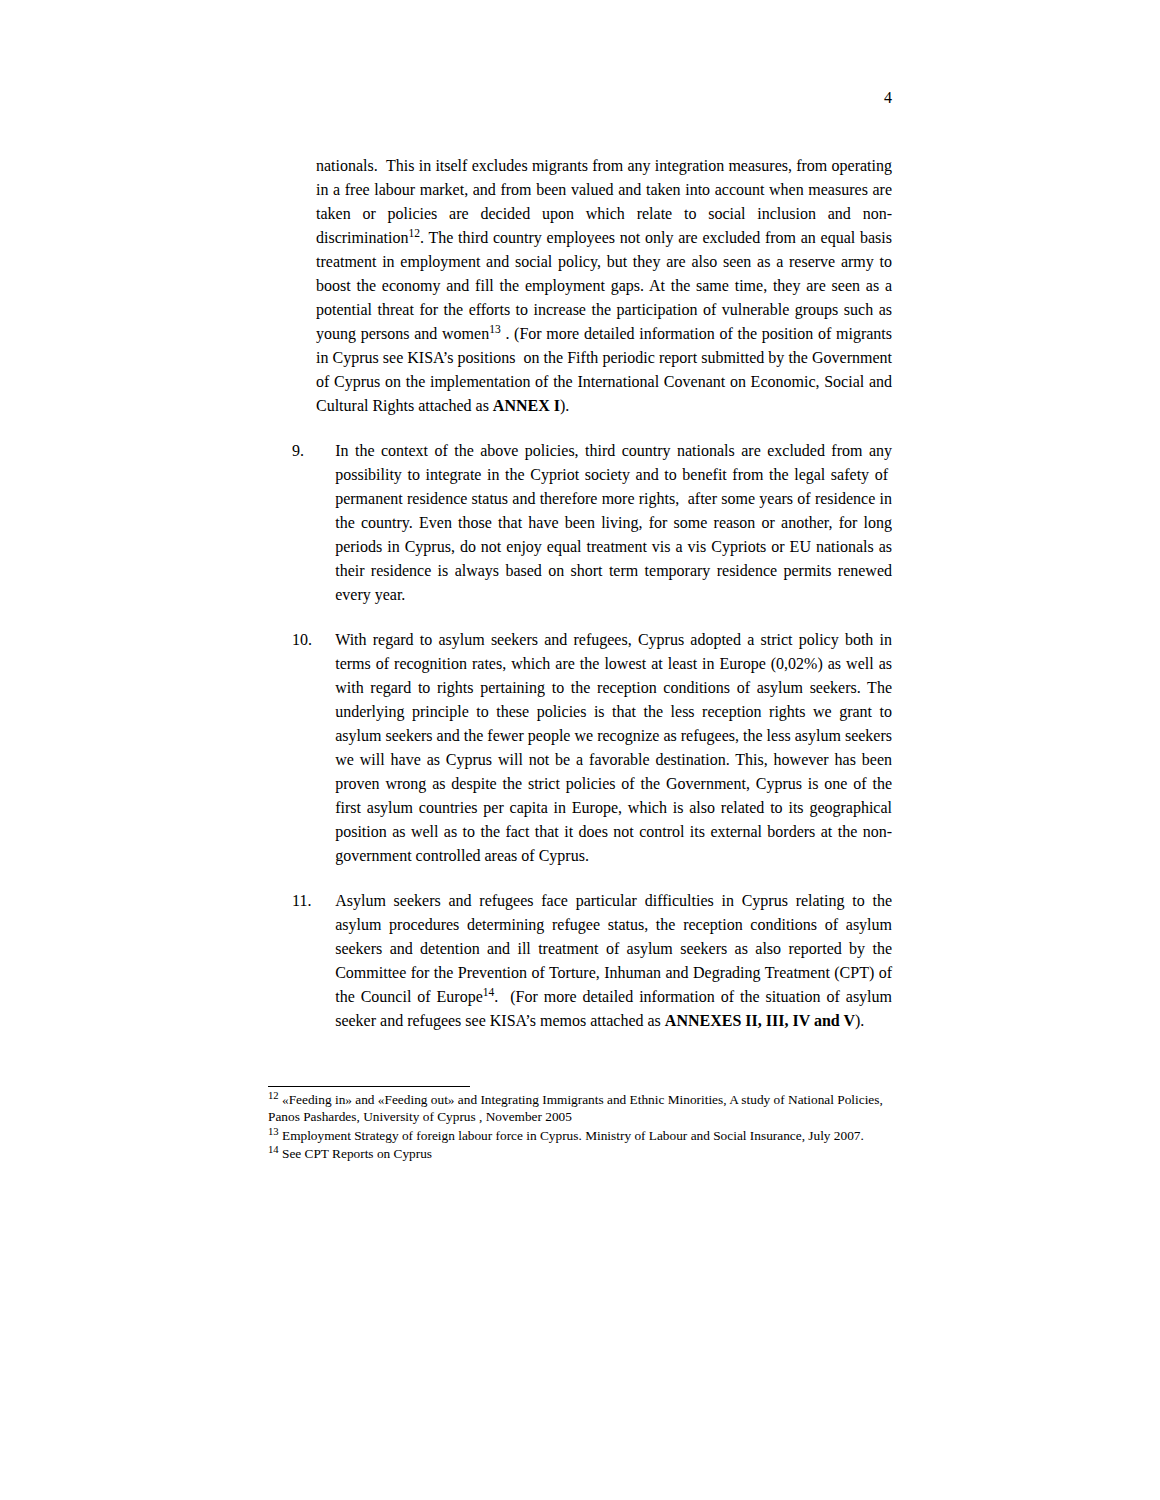4
nationals. This in itself excludes migrants from any integration measures, from operating in a free labour market, and from been valued and taken into account when measures are taken or policies are decided upon which relate to social inclusion and non- discrimination12. The third country employees not only are excluded from an equal basis treatment in employment and social policy, but they are also seen as a reserve army to boost the economy and fill the employment gaps. At the same time, they are seen as a potential threat for the efforts to increase the participation of vulnerable groups such as young persons and women13 . (For more detailed information of the position of migrants in Cyprus see KISA’s positions on the Fifth periodic report submitted by the Government of Cyprus on the implementation of the International Covenant on Economic, Social and Cultural Rights attached as ANNEX I).
9. In the context of the above policies, third country nationals are excluded from any possibility to integrate in the Cypriot society and to benefit from the legal safety of permanent residence status and therefore more rights, after some years of residence in the country. Even those that have been living, for some reason or another, for long periods in Cyprus, do not enjoy equal treatment vis a vis Cypriots or EU nationals as their residence is always based on short term temporary residence permits renewed every year.
10. With regard to asylum seekers and refugees, Cyprus adopted a strict policy both in terms of recognition rates, which are the lowest at least in Europe (0,02%) as well as with regard to rights pertaining to the reception conditions of asylum seekers. The underlying principle to these policies is that the less reception rights we grant to asylum seekers and the fewer people we recognize as refugees, the less asylum seekers we will have as Cyprus will not be a favorable destination. This, however has been proven wrong as despite the strict policies of the Government, Cyprus is one of the first asylum countries per capita in Europe, which is also related to its geographical position as well as to the fact that it does not control its external borders at the non-government controlled areas of Cyprus.
11. Asylum seekers and refugees face particular difficulties in Cyprus relating to the asylum procedures determining refugee status, the reception conditions of asylum seekers and detention and ill treatment of asylum seekers as also reported by the Committee for the Prevention of Torture, Inhuman and Degrading Treatment (CPT) of the Council of Europe14. (For more detailed information of the situation of asylum seeker and refugees see KISA’s memos attached as ANNEXES II, III, IV and V).
12 «Feeding in» and «Feeding out» and Integrating Immigrants and Ethnic Minorities, A study of National Policies, Panos Pashardes, University of Cyprus , November 2005
13 Employment Strategy of foreign labour force in Cyprus. Ministry of Labour and Social Insurance, July 2007.
14 See CPT Reports on Cyprus